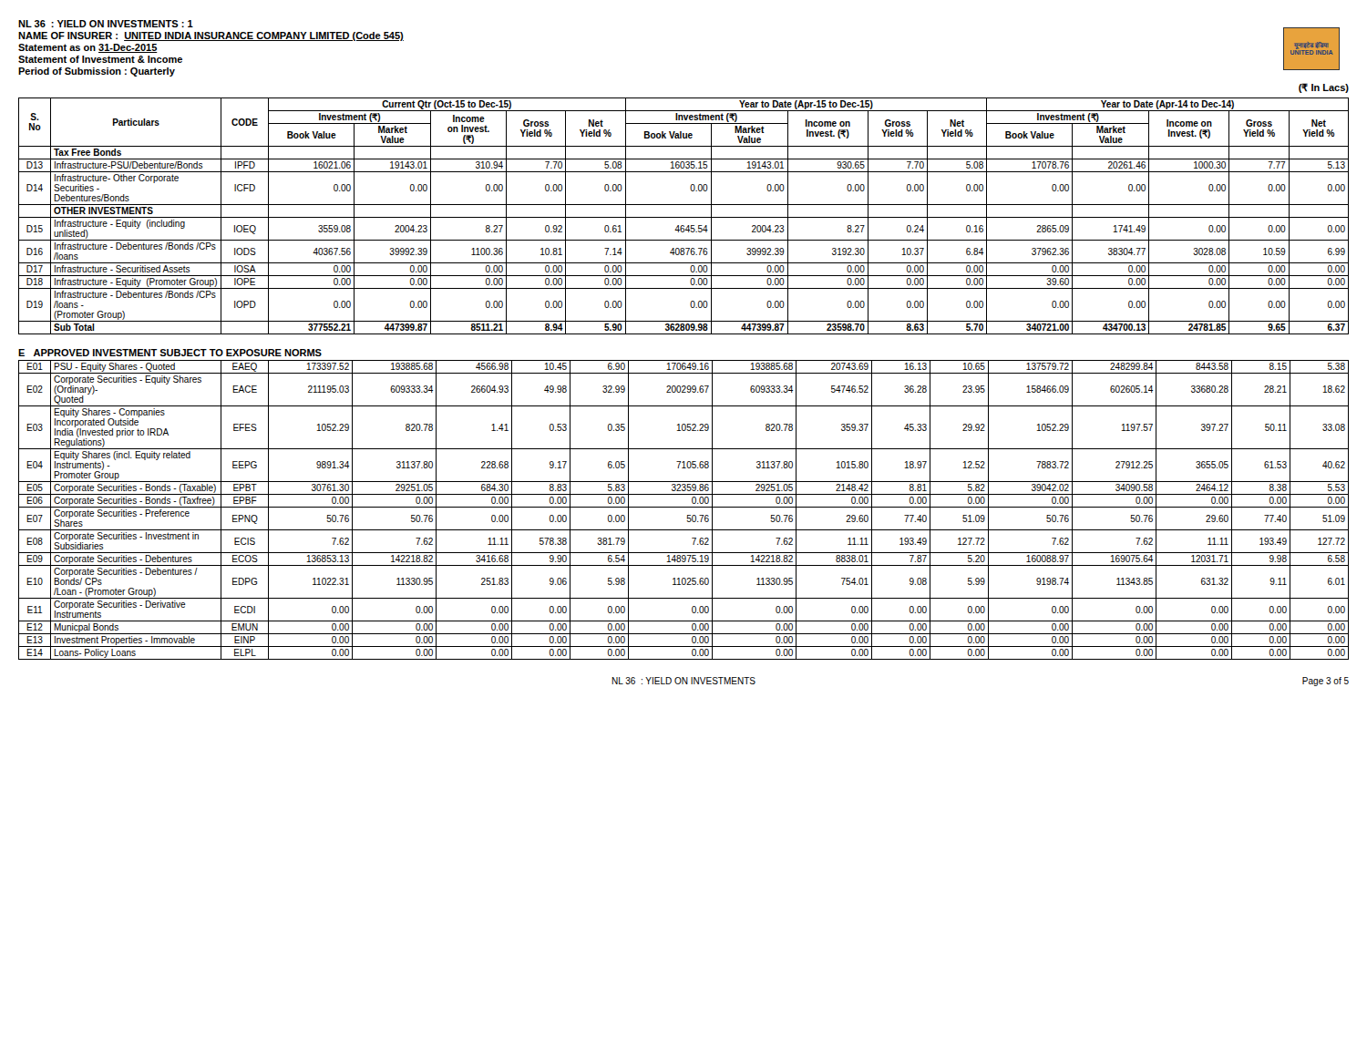NL 36 : YIELD ON INVESTMENTS : 1
NAME OF INSURER : UNITED INDIA INSURANCE COMPANY LIMITED (Code 545)
Statement as on 31-Dec-2015
Statement of Investment & Income
Period of Submission : Quarterly
यूनाइटेड इंडिया
UNITED INDIA
(₹ In Lacs)
| S. No | Particulars | CODE | Current Qtr (Oct-15 to Dec-15) | Year to Date (Apr-15 to Dec-15) | Year to Date (Apr-14 to Dec-14) |
| --- | --- | --- | --- | --- | --- |
| Investment (₹) | Income on Invest. (₹) | Gross Yield % | Net Yield % | Investment (₹) | Income on Invest. (₹) | Gross Yield % | Net Yield % | Investment (₹) | Income on Invest. (₹) | Gross Yield % | Net Yield % |
| Book Value | Market Value | Book Value | Market Value | Book Value | Market Value |
| | Tax Free Bonds | | | | | | | | | | | | | | | | |
| D13 | Infrastructure-PSU/Debenture/Bonds | IPFD | 16021.06 | 19143.01 | 310.94 | 7.70 | 5.08 | 16035.15 | 19143.01 | 930.65 | 7.70 | 5.08 | 17078.76 | 20261.46 | 1000.30 | 7.77 | 5.13 |
| D14 | Infrastructure- Other Corporate Securities - Debentures/Bonds | ICFD | 0.00 | 0.00 | 0.00 | 0.00 | 0.00 | 0.00 | 0.00 | 0.00 | 0.00 | 0.00 | 0.00 | 0.00 | 0.00 | 0.00 | 0.00 |
| | OTHER INVESTMENTS | | | | | | | | | | | | | | | | |
| D15 | Infrastructure - Equity (including unlisted) | IOEQ | 3559.08 | 2004.23 | 8.27 | 0.92 | 0.61 | 4645.54 | 2004.23 | 8.27 | 0.24 | 0.16 | 2865.09 | 1741.49 | 0.00 | 0.00 | 0.00 |
| D16 | Infrastructure - Debentures /Bonds /CPs /loans | IODS | 40367.56 | 39992.39 | 1100.36 | 10.81 | 7.14 | 40876.76 | 39992.39 | 3192.30 | 10.37 | 6.84 | 37962.36 | 38304.77 | 3028.08 | 10.59 | 6.99 |
| D17 | Infrastructure - Securitised Assets | IOSA | 0.00 | 0.00 | 0.00 | 0.00 | 0.00 | 0.00 | 0.00 | 0.00 | 0.00 | 0.00 | 0.00 | 0.00 | 0.00 | 0.00 | 0.00 |
| D18 | Infrastructure - Equity (Promoter Group) | IOPE | 0.00 | 0.00 | 0.00 | 0.00 | 0.00 | 0.00 | 0.00 | 0.00 | 0.00 | 0.00 | 39.60 | 0.00 | 0.00 | 0.00 | 0.00 |
| D19 | Infrastructure - Debentures /Bonds /CPs /loans - (Promoter Group) | IOPD | 0.00 | 0.00 | 0.00 | 0.00 | 0.00 | 0.00 | 0.00 | 0.00 | 0.00 | 0.00 | 0.00 | 0.00 | 0.00 | 0.00 | 0.00 |
| | Sub Total | | 377552.21 | 447399.87 | 8511.21 | 8.94 | 5.90 | 362809.98 | 447399.87 | 23598.70 | 8.63 | 5.70 | 340721.00 | 434700.13 | 24781.85 | 9.65 | 6.37 |
E APPROVED INVESTMENT SUBJECT TO EXPOSURE NORMS
| E01 | PSU - Equity Shares - Quoted | EAEQ | 173397.52 | 193885.68 | 4566.98 | 10.45 | 6.90 | 170649.16 | 193885.68 | 20743.69 | 16.13 | 10.65 | 137579.72 | 248299.84 | 8443.58 | 8.15 | 5.38 |
| E02 | Corporate Securities - Equity Shares (Ordinary)- Quoted | EACE | 211195.03 | 609333.34 | 26604.93 | 49.98 | 32.99 | 200299.67 | 609333.34 | 54746.52 | 36.28 | 23.95 | 158466.09 | 602605.14 | 33680.28 | 28.21 | 18.62 |
| E03 | Equity Shares - Companies Incorporated Outside India (Invested prior to IRDA Regulations) | EFES | 1052.29 | 820.78 | 1.41 | 0.53 | 0.35 | 1052.29 | 820.78 | 359.37 | 45.33 | 29.92 | 1052.29 | 1197.57 | 397.27 | 50.11 | 33.08 |
| E04 | Equity Shares (incl. Equity related Instruments) - Promoter Group | EEPG | 9891.34 | 31137.80 | 228.68 | 9.17 | 6.05 | 7105.68 | 31137.80 | 1015.80 | 18.97 | 12.52 | 7883.72 | 27912.25 | 3655.05 | 61.53 | 40.62 |
| E05 | Corporate Securities - Bonds - (Taxable) | EPBT | 30761.30 | 29251.05 | 684.30 | 8.83 | 5.83 | 32359.86 | 29251.05 | 2148.42 | 8.81 | 5.82 | 39042.02 | 34090.58 | 2464.12 | 8.38 | 5.53 |
| E06 | Corporate Securities - Bonds - (Taxfree) | EPBF | 0.00 | 0.00 | 0.00 | 0.00 | 0.00 | 0.00 | 0.00 | 0.00 | 0.00 | 0.00 | 0.00 | 0.00 | 0.00 | 0.00 | 0.00 |
| E07 | Corporate Securities - Preference Shares | EPNQ | 50.76 | 50.76 | 0.00 | 0.00 | 0.00 | 50.76 | 50.76 | 29.60 | 77.40 | 51.09 | 50.76 | 50.76 | 29.60 | 77.40 | 51.09 |
| E08 | Corporate Securities - Investment in Subsidiaries | ECIS | 7.62 | 7.62 | 11.11 | 578.38 | 381.79 | 7.62 | 7.62 | 11.11 | 193.49 | 127.72 | 7.62 | 7.62 | 11.11 | 193.49 | 127.72 |
| E09 | Corporate Securities - Debentures | ECOS | 136853.13 | 142218.82 | 3416.68 | 9.90 | 6.54 | 148975.19 | 142218.82 | 8838.01 | 7.87 | 5.20 | 160088.97 | 169075.64 | 12031.71 | 9.98 | 6.58 |
| E10 | Corporate Securities - Debentures / Bonds/ CPs /Loan - (Promoter Group) | EDPG | 11022.31 | 11330.95 | 251.83 | 9.06 | 5.98 | 11025.60 | 11330.95 | 754.01 | 9.08 | 5.99 | 9198.74 | 11343.85 | 631.32 | 9.11 | 6.01 |
| E11 | Corporate Securities - Derivative Instruments | ECDI | 0.00 | 0.00 | 0.00 | 0.00 | 0.00 | 0.00 | 0.00 | 0.00 | 0.00 | 0.00 | 0.00 | 0.00 | 0.00 | 0.00 | 0.00 |
| E12 | Municpal Bonds | EMUN | 0.00 | 0.00 | 0.00 | 0.00 | 0.00 | 0.00 | 0.00 | 0.00 | 0.00 | 0.00 | 0.00 | 0.00 | 0.00 | 0.00 | 0.00 |
| E13 | Investment Properties - Immovable | EINP | 0.00 | 0.00 | 0.00 | 0.00 | 0.00 | 0.00 | 0.00 | 0.00 | 0.00 | 0.00 | 0.00 | 0.00 | 0.00 | 0.00 | 0.00 |
| E14 | Loans- Policy Loans | ELPL | 0.00 | 0.00 | 0.00 | 0.00 | 0.00 | 0.00 | 0.00 | 0.00 | 0.00 | 0.00 | 0.00 | 0.00 | 0.00 | 0.00 | 0.00 |
NL 36 : YIELD ON INVESTMENTS
Page 3 of 5